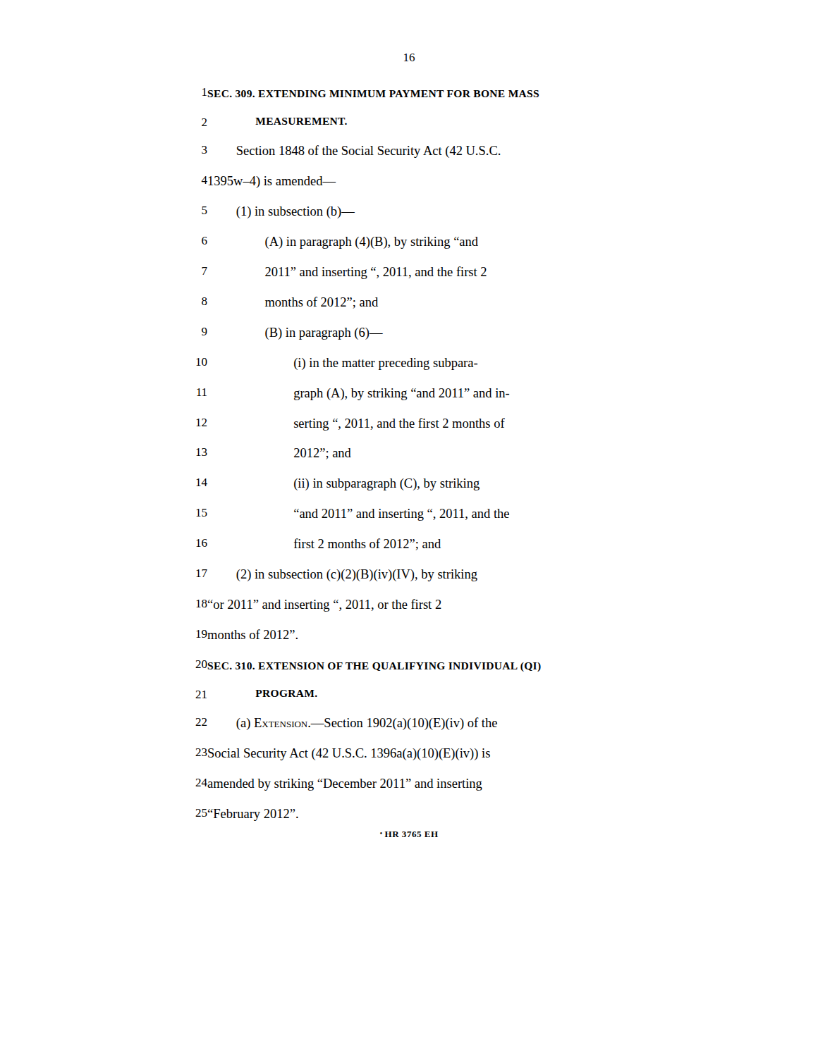16
| 1 | SEC. 309. EXTENDING MINIMUM PAYMENT FOR BONE MASS |
| 2 | MEASUREMENT. |
| 3 | Section 1848 of the Social Security Act (42 U.S.C. |
| 4 | 1395w–4) is amended— |
| 5 | (1) in subsection (b)— |
| 6 | (A) in paragraph (4)(B), by striking “and |
| 7 | 2011” and inserting “, 2011, and the first 2 |
| 8 | months of 2012”; and |
| 9 | (B) in paragraph (6)— |
| 10 | (i) in the matter preceding subpara- |
| 11 | graph (A), by striking “and 2011” and in- |
| 12 | serting “, 2011, and the first 2 months of |
| 13 | 2012”; and |
| 14 | (ii) in subparagraph (C), by striking |
| 15 | “and 2011” and inserting “, 2011, and the |
| 16 | first 2 months of 2012”; and |
| 17 | (2) in subsection (c)(2)(B)(iv)(IV), by striking |
| 18 | “or 2011” and inserting “, 2011, or the first 2 |
| 19 | months of 2012”. |
| 20 | SEC. 310. EXTENSION OF THE QUALIFYING INDIVIDUAL (QI) |
| 21 | PROGRAM. |
| 22 | (a) Extension. —Section 1902(a)(10)(E)(iv) of the |
| 23 | Social Security Act (42 U.S.C. 1396a(a)(10)(E)(iv)) is |
| 24 | amended by striking “December 2011” and inserting |
| 25 | “February 2012”. |
•HR 3765 EH